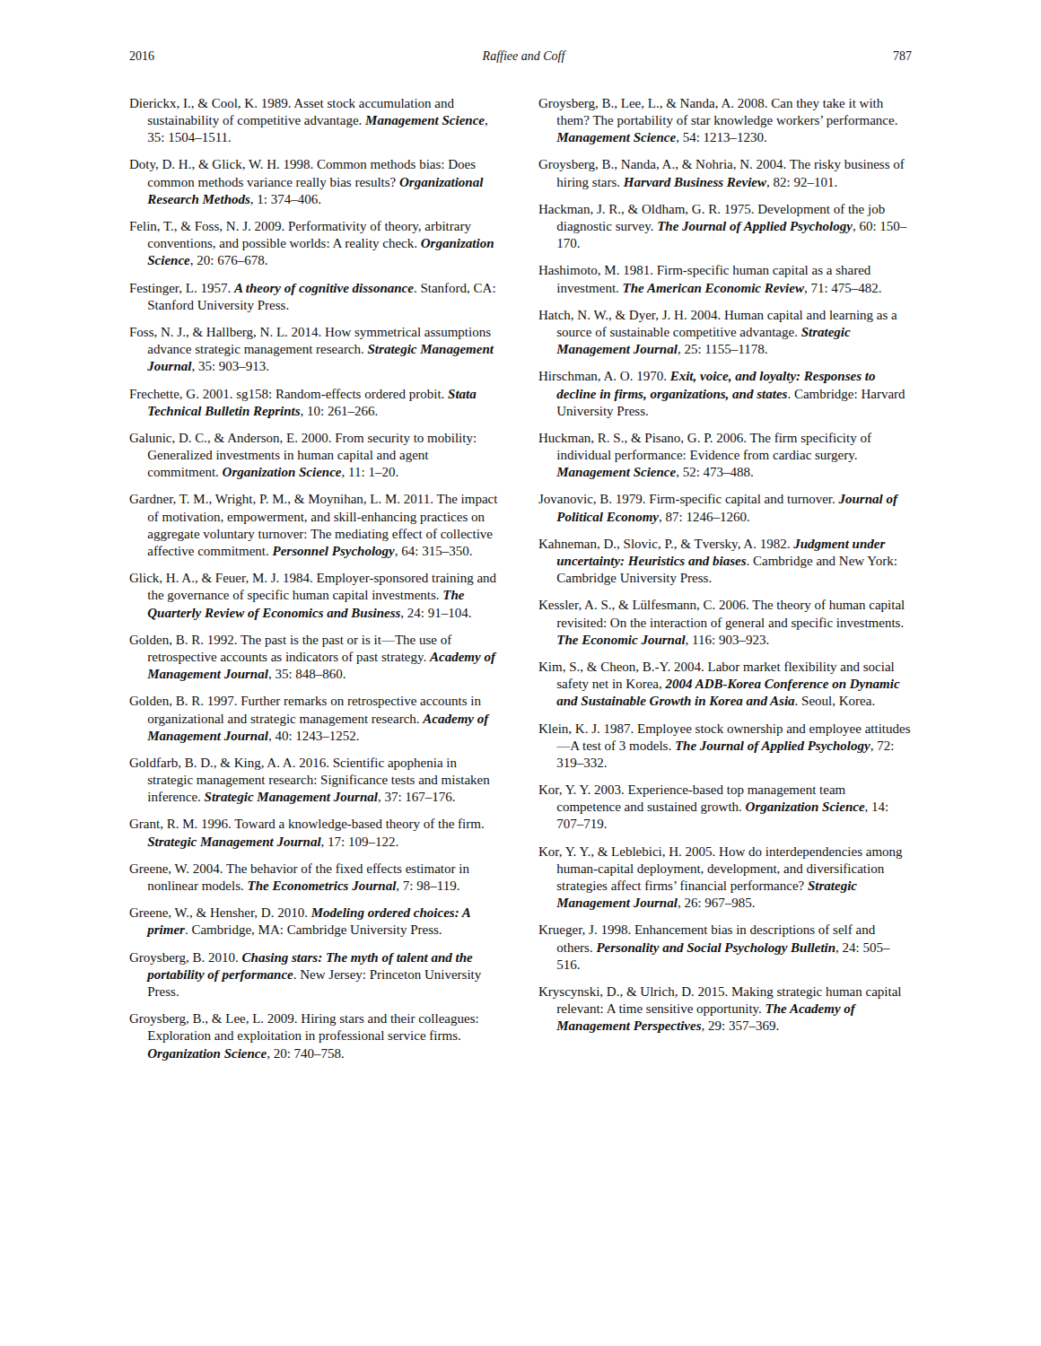2016 Raffiee and Coff 787
Dierickx, I., & Cool, K. 1989. Asset stock accumulation and sustainability of competitive advantage. Management Science, 35: 1504–1511.
Doty, D. H., & Glick, W. H. 1998. Common methods bias: Does common methods variance really bias results? Organizational Research Methods, 1: 374–406.
Felin, T., & Foss, N. J. 2009. Performativity of theory, arbitrary conventions, and possible worlds: A reality check. Organization Science, 20: 676–678.
Festinger, L. 1957. A theory of cognitive dissonance. Stanford, CA: Stanford University Press.
Foss, N. J., & Hallberg, N. L. 2014. How symmetrical assumptions advance strategic management research. Strategic Management Journal, 35: 903–913.
Frechette, G. 2001. sg158: Random-effects ordered probit. Stata Technical Bulletin Reprints, 10: 261–266.
Galunic, D. C., & Anderson, E. 2000. From security to mobility: Generalized investments in human capital and agent commitment. Organization Science, 11: 1–20.
Gardner, T. M., Wright, P. M., & Moynihan, L. M. 2011. The impact of motivation, empowerment, and skill-enhancing practices on aggregate voluntary turnover: The mediating effect of collective affective commitment. Personnel Psychology, 64: 315–350.
Glick, H. A., & Feuer, M. J. 1984. Employer-sponsored training and the governance of specific human capital investments. The Quarterly Review of Economics and Business, 24: 91–104.
Golden, B. R. 1992. The past is the past or is it—The use of retrospective accounts as indicators of past strategy. Academy of Management Journal, 35: 848–860.
Golden, B. R. 1997. Further remarks on retrospective accounts in organizational and strategic management research. Academy of Management Journal, 40: 1243–1252.
Goldfarb, B. D., & King, A. A. 2016. Scientific apophenia in strategic management research: Significance tests and mistaken inference. Strategic Management Journal, 37: 167–176.
Grant, R. M. 1996. Toward a knowledge-based theory of the firm. Strategic Management Journal, 17: 109–122.
Greene, W. 2004. The behavior of the fixed effects estimator in nonlinear models. The Econometrics Journal, 7: 98–119.
Greene, W., & Hensher, D. 2010. Modeling ordered choices: A primer. Cambridge, MA: Cambridge University Press.
Groysberg, B. 2010. Chasing stars: The myth of talent and the portability of performance. New Jersey: Princeton University Press.
Groysberg, B., & Lee, L. 2009. Hiring stars and their colleagues: Exploration and exploitation in professional service firms. Organization Science, 20: 740–758.
Groysberg, B., Lee, L., & Nanda, A. 2008. Can they take it with them? The portability of star knowledge workers’ performance. Management Science, 54: 1213–1230.
Groysberg, B., Nanda, A., & Nohria, N. 2004. The risky business of hiring stars. Harvard Business Review, 82: 92–101.
Hackman, J. R., & Oldham, G. R. 1975. Development of the job diagnostic survey. The Journal of Applied Psychology, 60: 150–170.
Hashimoto, M. 1981. Firm-specific human capital as a shared investment. The American Economic Review, 71: 475–482.
Hatch, N. W., & Dyer, J. H. 2004. Human capital and learning as a source of sustainable competitive advantage. Strategic Management Journal, 25: 1155–1178.
Hirschman, A. O. 1970. Exit, voice, and loyalty: Responses to decline in firms, organizations, and states. Cambridge: Harvard University Press.
Huckman, R. S., & Pisano, G. P. 2006. The firm specificity of individual performance: Evidence from cardiac surgery. Management Science, 52: 473–488.
Jovanovic, B. 1979. Firm-specific capital and turnover. Journal of Political Economy, 87: 1246–1260.
Kahneman, D., Slovic, P., & Tversky, A. 1982. Judgment under uncertainty: Heuristics and biases. Cambridge and New York: Cambridge University Press.
Kessler, A. S., & Lülfesmann, C. 2006. The theory of human capital revisited: On the interaction of general and specific investments. The Economic Journal, 116: 903–923.
Kim, S., & Cheon, B.-Y. 2004. Labor market flexibility and social safety net in Korea, 2004 ADB-Korea Conference on Dynamic and Sustainable Growth in Korea and Asia. Seoul, Korea.
Klein, K. J. 1987. Employee stock ownership and employee attitudes—A test of 3 models. The Journal of Applied Psychology, 72: 319–332.
Kor, Y. Y. 2003. Experience-based top management team competence and sustained growth. Organization Science, 14: 707–719.
Kor, Y. Y., & Leblebici, H. 2005. How do interdependencies among human-capital deployment, development, and diversification strategies affect firms’ financial performance? Strategic Management Journal, 26: 967–985.
Krueger, J. 1998. Enhancement bias in descriptions of self and others. Personality and Social Psychology Bulletin, 24: 505–516.
Kryscynski, D., & Ulrich, D. 2015. Making strategic human capital relevant: A time sensitive opportunity. The Academy of Management Perspectives, 29: 357–369.